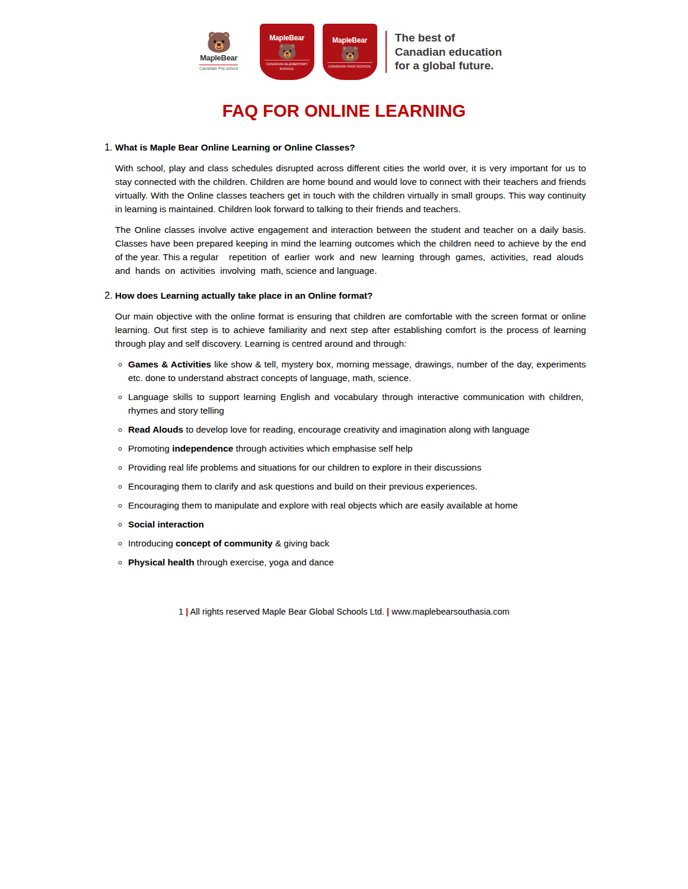🐻
MapleBear
Canadian Pre-school
MapleBear
🐻
CANADIAN ELEMENTARY SCHOOL
MapleBear
🐻
CANADIAN HIGH SCHOOL
The best of
Canadian education
for a global future.
FAQ FOR ONLINE LEARNING
What is Maple Bear Online Learning or Online Classes?
With school, play and class schedules disrupted across different cities the world over, it is very important for us to stay connected with the children. Children are home bound and would love to connect with their teachers and friends virtually. With the Online classes teachers get in touch with the children virtually in small groups. This way continuity in learning is maintained. Children look forward to talking to their friends and teachers.
The Online classes involve active engagement and interaction between the student and teacher on a daily basis. Classes have been prepared keeping in mind the learning outcomes which the children need to achieve by the end of the year. This a regular repetition of earlier work and new learning through games, activities, read alouds and hands on activities involving math, science and language.
How does Learning actually take place in an Online format?
Our main objective with the online format is ensuring that children are comfortable with the screen format or online learning. Out first step is to achieve familiarity and next step after establishing comfort is the process of learning through play and self discovery. Learning is centred around and through:
Games & Activities like show & tell, mystery box, morning message, drawings, number of the day, experiments etc. done to understand abstract concepts of language, math, science.
Language skills to support learning English and vocabulary through interactive communication with children, rhymes and story telling
Read Alouds to develop love for reading, encourage creativity and imagination along with language
Promoting independence through activities which emphasise self help
Providing real life problems and situations for our children to explore in their discussions
Encouraging them to clarify and ask questions and build on their previous experiences.
Encouraging them to manipulate and explore with real objects which are easily available at home
Social interaction
Introducing concept of community & giving back
Physical health through exercise, yoga and dance
1 | All rights reserved Maple Bear Global Schools Ltd. | www.maplebearsouthasia.com